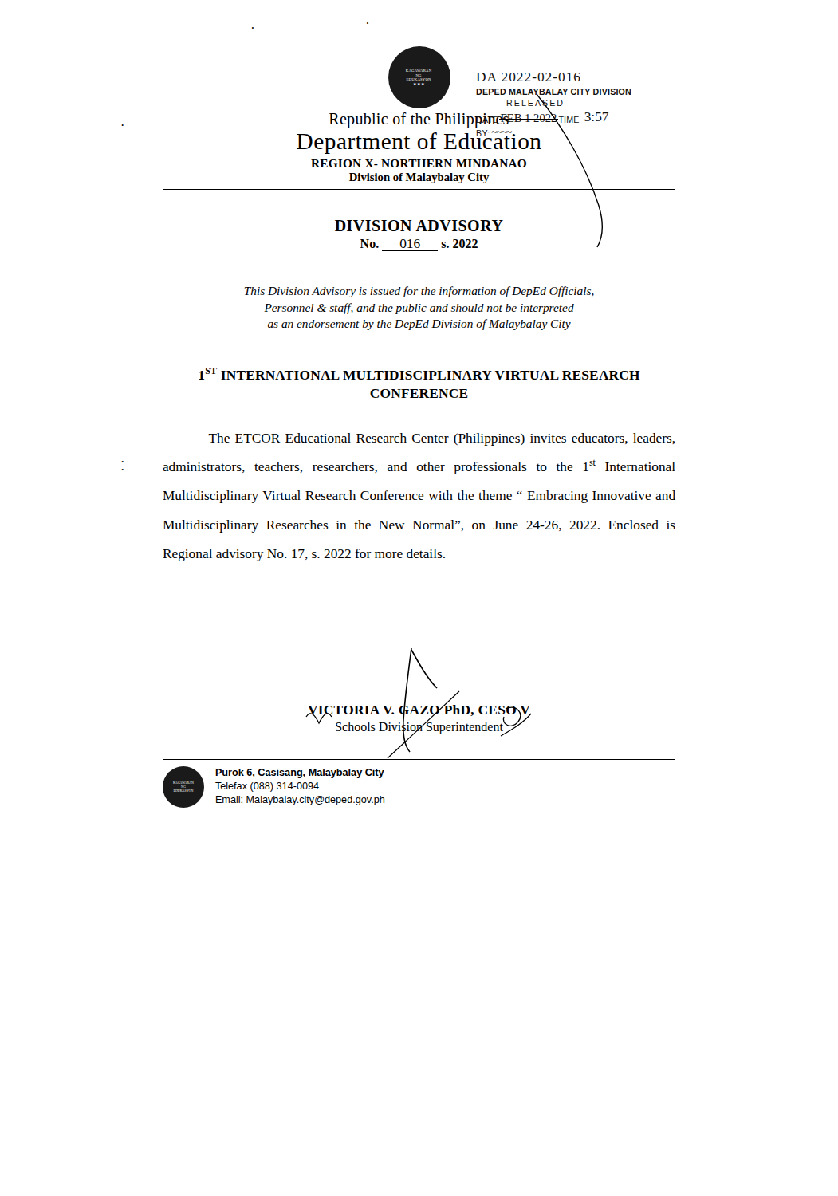·
·
·
·
·
KAGAWARAN
NG
EDUKASYON
★ ★ ★
Republic of the Philippines
Department of Education
REGION X- NORTHERN MINDANAO
Division of Malaybalay City
DA 2022-02-016
DEPED MALAYBALAY CITY DIVISION
RELEASED
DATE FEB 1 2022 TIME 3:57
BY: ~~~~
DIVISION ADVISORY
No.016s. 2022
This Division Advisory is issued for the information of DepEd Officials,
Personnel & staff, and the public and should not be interpreted
as an endorsement by the DepEd Division of Malaybalay City
1ST INTERNATIONAL MULTIDISCIPLINARY VIRTUAL RESEARCH
CONFERENCE
The ETCOR Educational Research Center (Philippines) invites educators, leaders, administrators, teachers, researchers, and other professionals to the 1st International Multidisciplinary Virtual Research Conference with the theme “ Embracing Innovative and Multidisciplinary Researches in the New Normal”, on June 24-26, 2022. Enclosed is Regional advisory No. 17, s. 2022 for more details.
VICTORIA V. GAZO PhD, CESO V
Schools Division Superintendent
KAGAWARAN
NG
EDUKASYON
Purok 6, Casisang, Malaybalay City
Telefax (088) 314-0094
Email: Malaybalay.city@deped.gov.ph